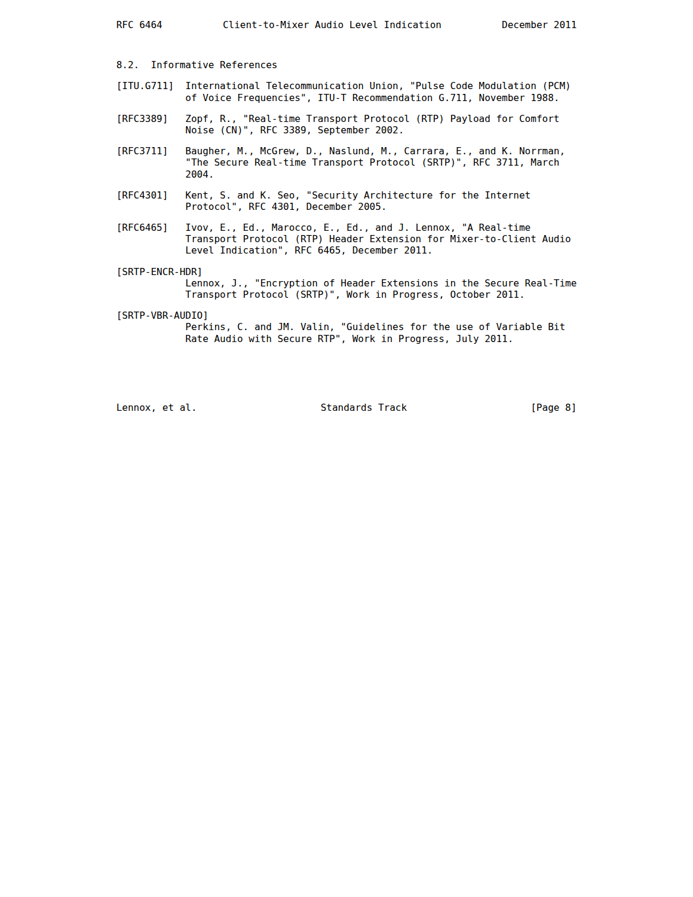RFC 6464 Client-to-Mixer Audio Level Indication December 2011
8.2. Informative References
[ITU.G711]
International Telecommunication Union, "Pulse Code Modulation (PCM) of Voice Frequencies", ITU-T Recommendation G.711, November 1988.
[RFC3389]
Zopf, R., "Real-time Transport Protocol (RTP) Payload for Comfort Noise (CN)", RFC 3389, September 2002.
[RFC3711]
Baugher, M., McGrew, D., Naslund, M., Carrara, E., and K. Norrman, "The Secure Real-time Transport Protocol (SRTP)", RFC 3711, March 2004.
[RFC4301]
Kent, S. and K. Seo, "Security Architecture for the Internet Protocol", RFC 4301, December 2005.
[RFC6465]
Ivov, E., Ed., Marocco, E., Ed., and J. Lennox, "A Real-time Transport Protocol (RTP) Header Extension for Mixer-to-Client Audio Level Indication", RFC 6465, December 2011.
[SRTP-ENCR-HDR]
Lennox, J., "Encryption of Header Extensions in the Secure Real-Time Transport Protocol (SRTP)", Work in Progress, October 2011.
[SRTP-VBR-AUDIO]
Perkins, C. and JM. Valin, "Guidelines for the use of Variable Bit Rate Audio with Secure RTP", Work in Progress, July 2011.
Lennox, et al. Standards Track [Page 8]